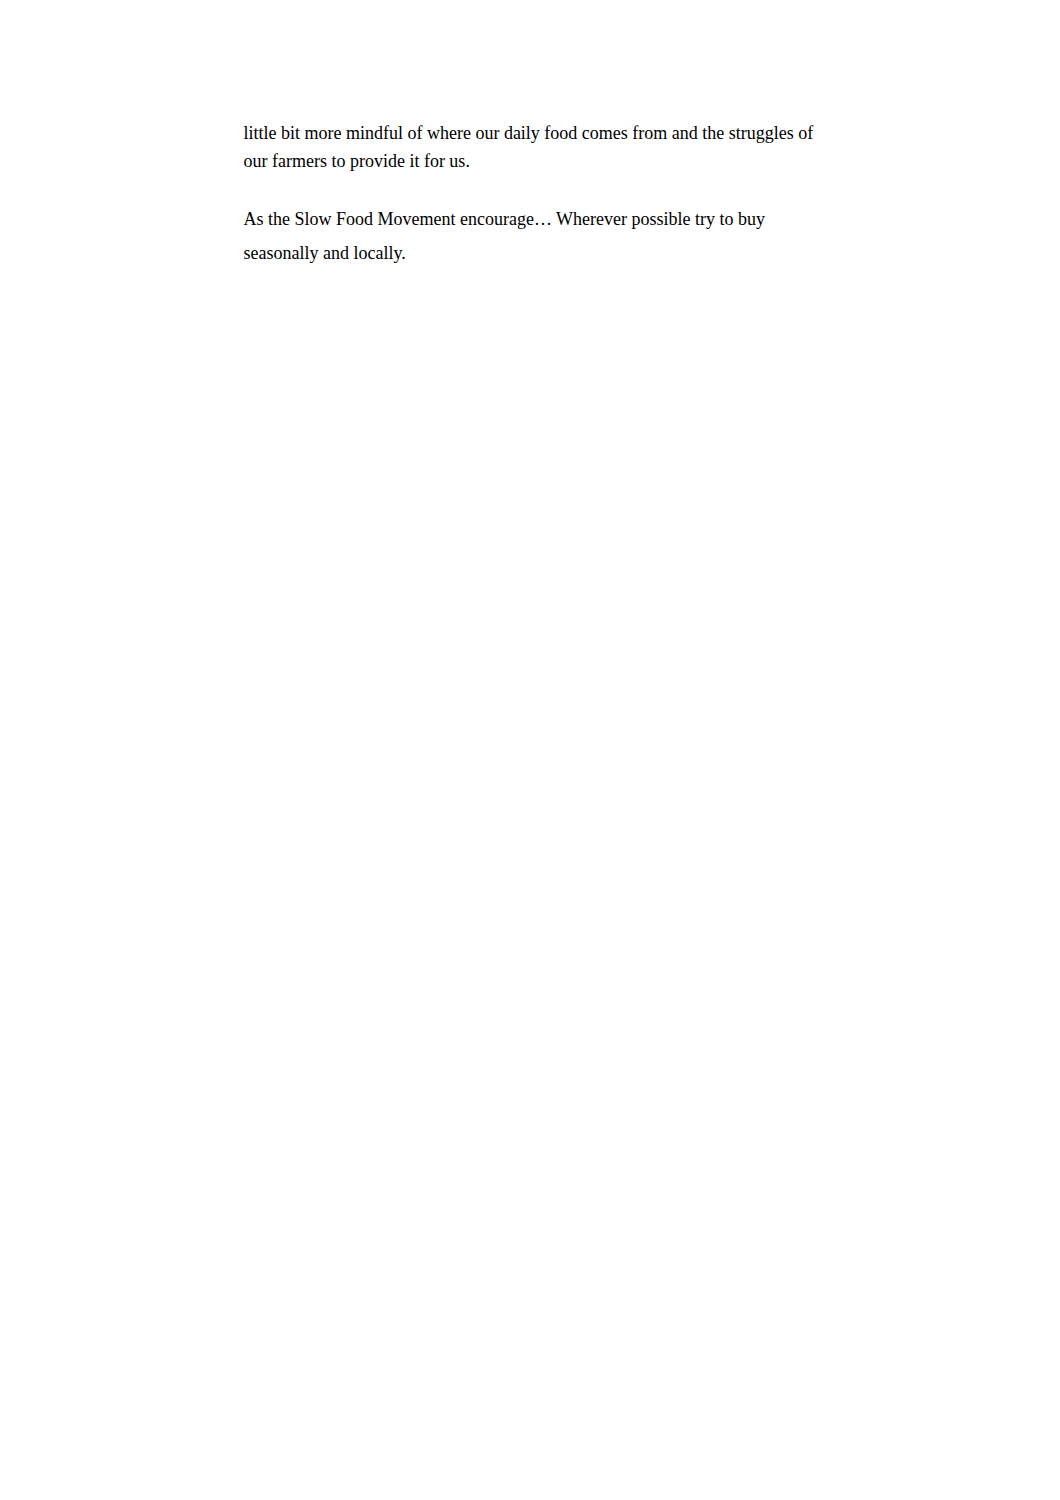little bit more mindful of where our daily food comes from and the struggles of our farmers to provide it for us.
As the Slow Food Movement encourage… Wherever possible try to buy seasonally and locally.